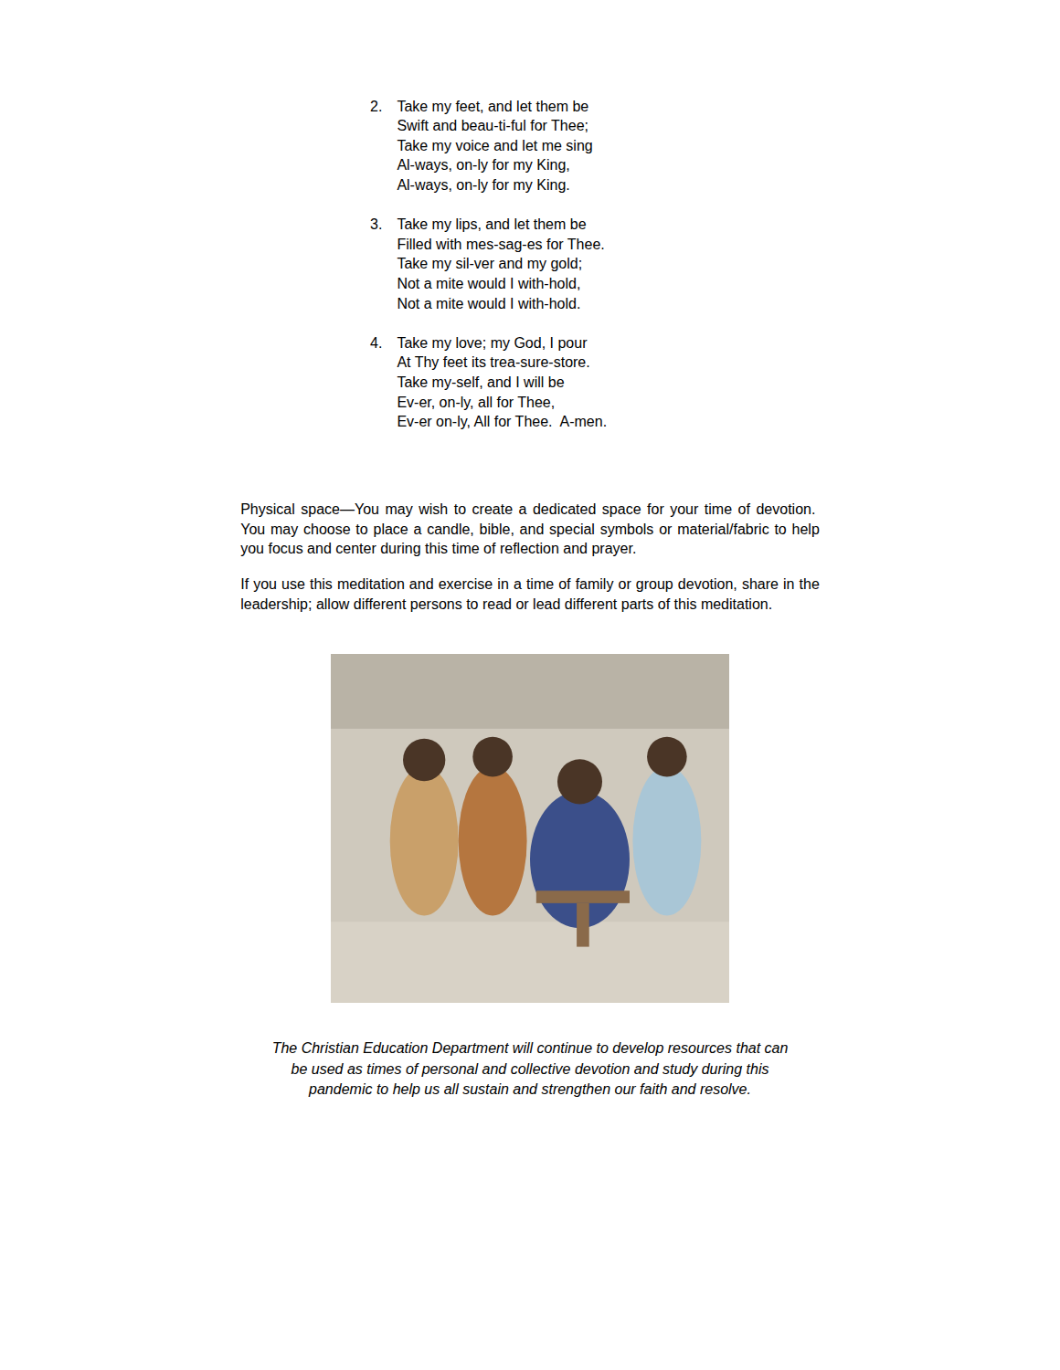2. Take my feet, and let them be
Swift and beau-ti-ful for Thee;
Take my voice and let me sing
Al-ways, on-ly for my King,
Al-ways, on-ly for my King.
3. Take my lips, and let them be
Filled with mes-sag-es for Thee.
Take my sil-ver and my gold;
Not a mite would I with-hold,
Not a mite would I with-hold.
4. Take my love; my God, I pour
At Thy feet its trea-sure-store.
Take my-self, and I will be
Ev-er, on-ly, all for Thee,
Ev-er on-ly, All for Thee. A-men.
Physical space—You may wish to create a dedicated space for your time of devotion. You may choose to place a candle, bible, and special symbols or material/fabric to help you focus and center during this time of reflection and prayer.
If you use this meditation and exercise in a time of family or group devotion, share in the leadership; allow different persons to read or lead different parts of this meditation.
The Christian Education Department will continue to develop resources that can be used as times of personal and collective devotion and study during this pandemic to help us all sustain and strengthen our faith and resolve.